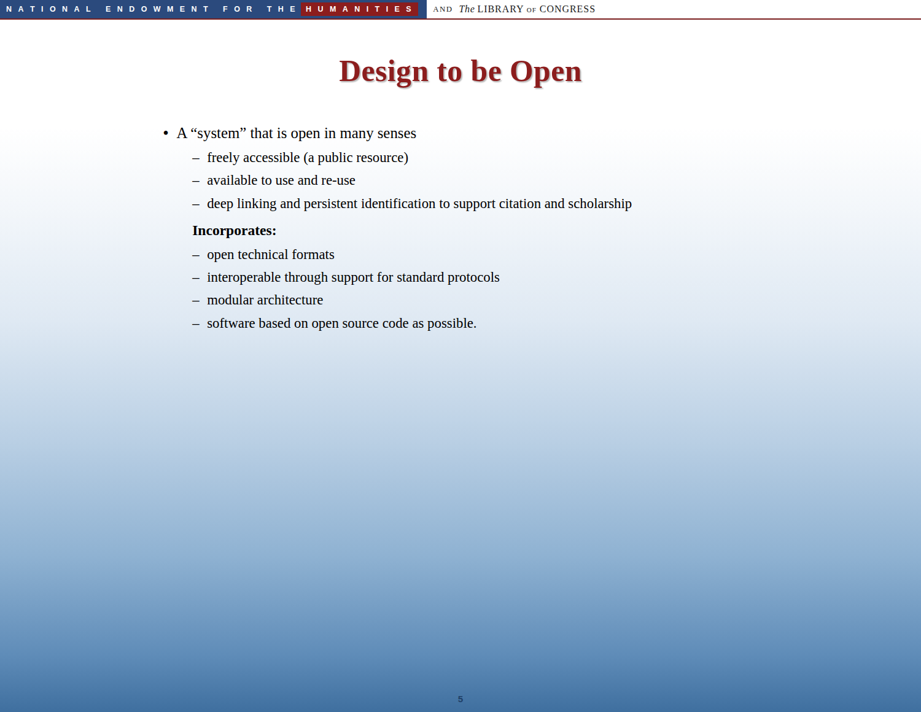N A T I O N A L E N D O W M E N T F O R T H EH U M A N I T I E S
AND
The LIBRARY of CONGRESS
Design to be Open
A “system” that is open in many senses
freely accessible (a public resource)
available to use and re-use
deep linking and persistent identification to support citation and scholarship
Incorporates:
open technical formats
interoperable through support for standard protocols
modular architecture
software based on open source code as possible.
5